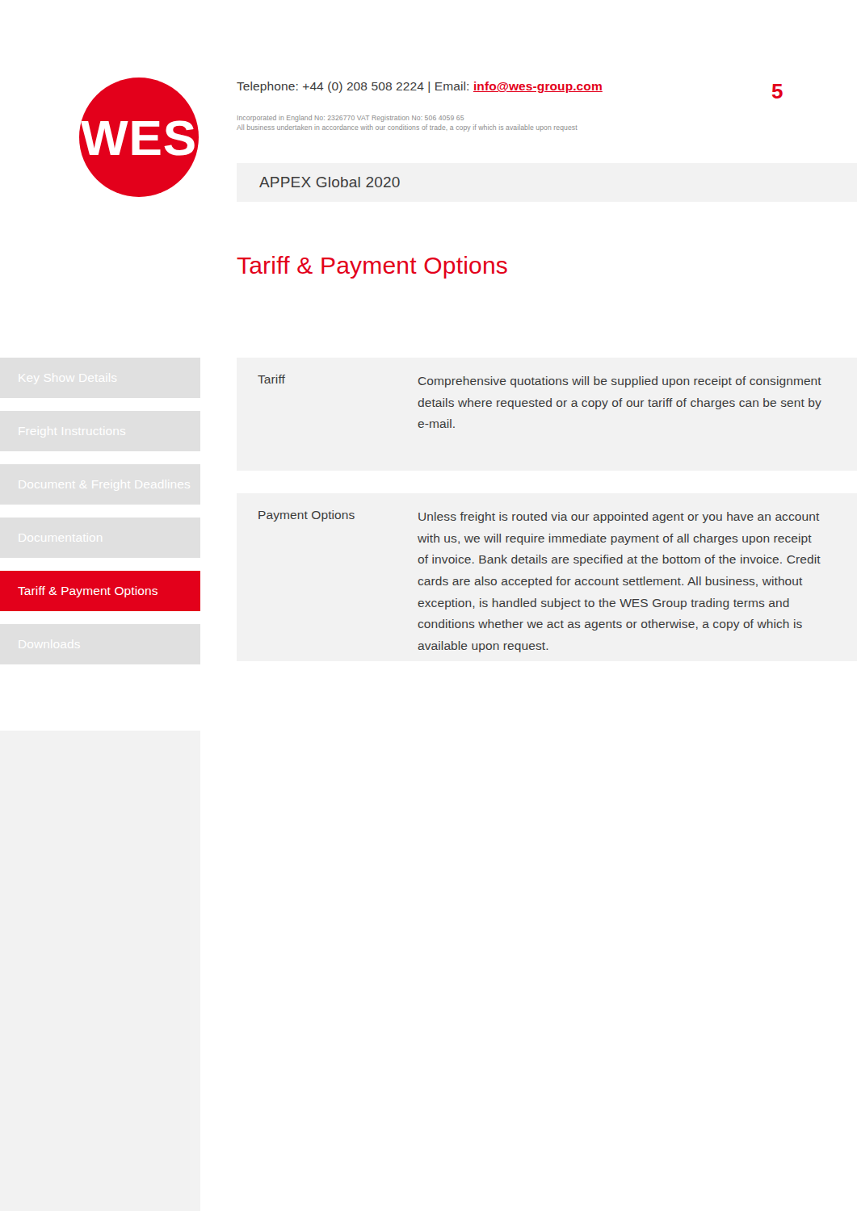WES
Telephone: +44 (0) 208 508 2224 | Email: info@wes-group.com
Incorporated in England No: 2326770 VAT Registration No: 506 4059 65
All business undertaken in accordance with our conditions of trade, a copy if which is available upon request
5
APPEX Global 2020
Tariff & Payment Options
Key Show Details
Freight Instructions
Document & Freight Deadlines
Documentation
Tariff & Payment Options
Downloads
Tariff
Comprehensive quotations will be supplied upon receipt of consignment details where requested or a copy of our tariff of charges can be sent by e-mail.
Payment Options
Unless freight is routed via our appointed agent or you have an account with us, we will require immediate payment of all charges upon receipt of invoice. Bank details are specified at the bottom of the invoice. Credit cards are also accepted for account settlement. All business, without exception, is handled subject to the WES Group trading terms and conditions whether we act as agents or otherwise, a copy of which is available upon request.